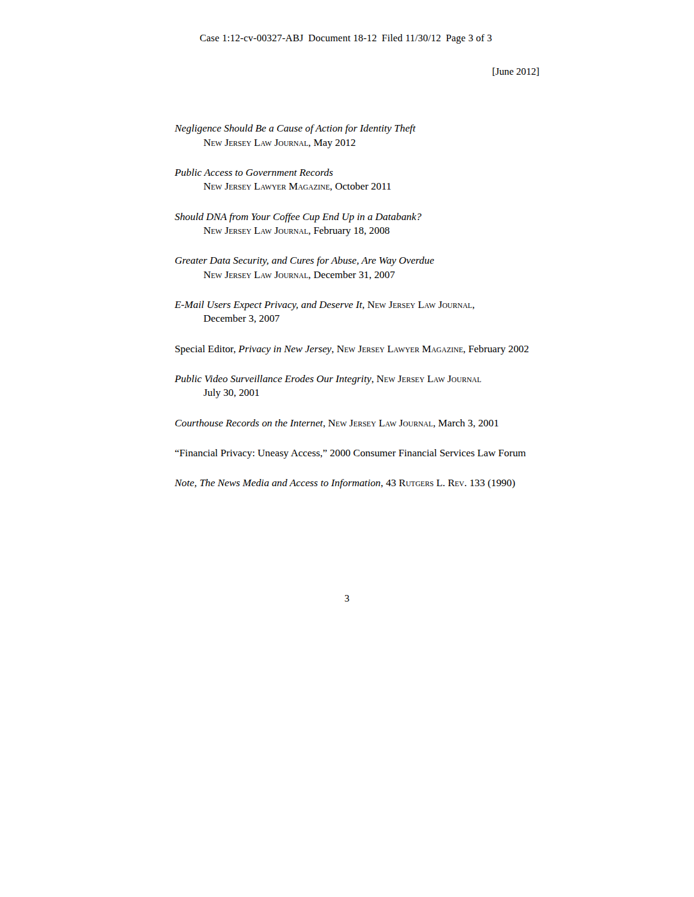Case 1:12-cv-00327-ABJ Document 18-12 Filed 11/30/12 Page 3 of 3
[June 2012]
Negligence Should Be a Cause of Action for Identity Theft New Jersey Law Journal, May 2012
Public Access to Government Records New Jersey Lawyer Magazine, October 2011
Should DNA from Your Coffee Cup End Up in a Databank? New Jersey Law Journal, February 18, 2008
Greater Data Security, and Cures for Abuse, Are Way Overdue New Jersey Law Journal, December 31, 2007
E-Mail Users Expect Privacy, and Deserve It, New Jersey Law Journal, December 3, 2007
Special Editor, Privacy in New Jersey, New Jersey Lawyer Magazine, February 2002
Public Video Surveillance Erodes Our Integrity, New Jersey Law Journal July 30, 2001
Courthouse Records on the Internet, New Jersey Law Journal, March 3, 2001
“Financial Privacy: Uneasy Access,” 2000 Consumer Financial Services Law Forum
Note, The News Media and Access to Information, 43 Rutgers L. Rev. 133 (1990)
3